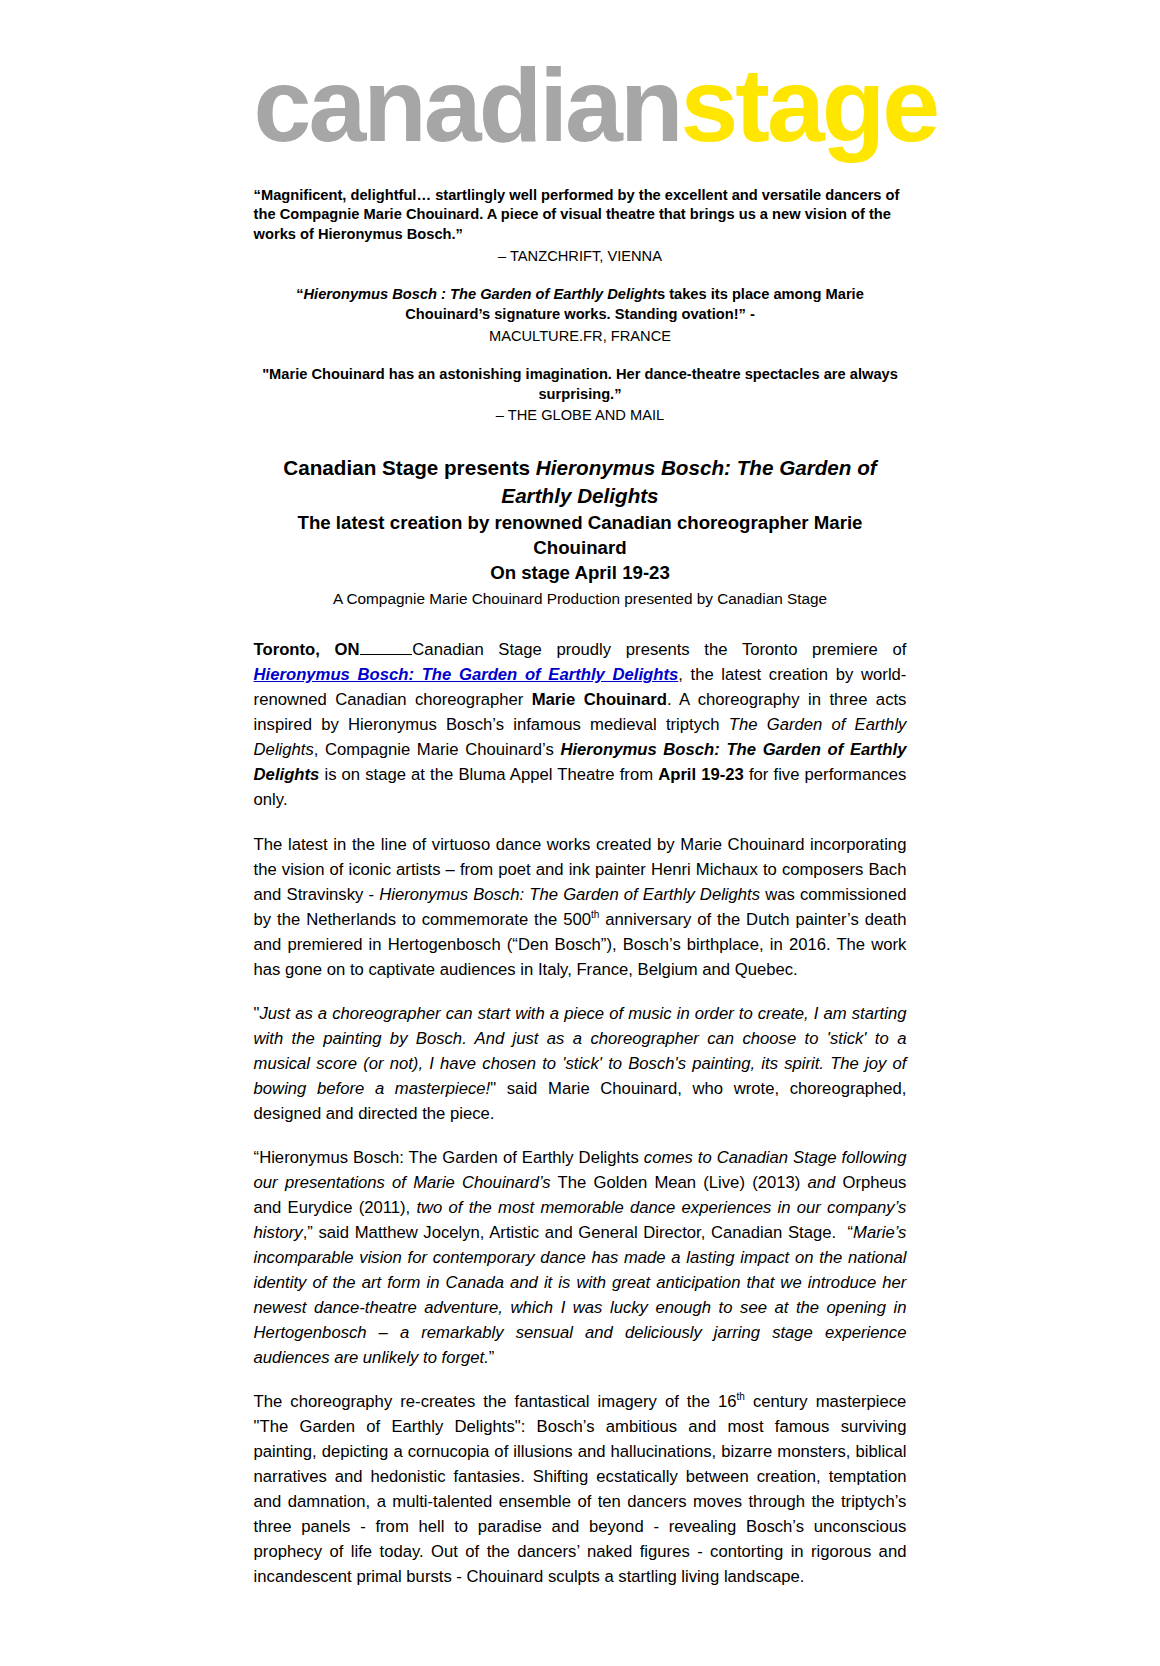canadian stage
“Magnificent, delightful… startlingly well performed by the excellent and versatile dancers of the Compagnie Marie Chouinard. A piece of visual theatre that brings us a new vision of the works of Hieronymus Bosch.”
– TANZCHRIFT, VIENNA
“Hieronymus Bosch : The Garden of Earthly Delights takes its place among Marie Chouinard’s signature works. Standing ovation!” -
MACULTURE.FR, FRANCE
"Marie Chouinard has an astonishing imagination. Her dance-theatre spectacles are always surprising.”
– THE GLOBE AND MAIL
Canadian Stage presents Hieronymus Bosch: The Garden of Earthly Delights
The latest creation by renowned Canadian choreographer Marie Chouinard
On stage April 19-23
A Compagnie Marie Chouinard Production presented by Canadian Stage
Toronto, ON Canadian Stage proudly presents the Toronto premiere of Hieronymus Bosch: The Garden of Earthly Delights, the latest creation by world-renowned Canadian choreographer Marie Chouinard. A choreography in three acts inspired by Hieronymus Bosch’s infamous medieval triptych The Garden of Earthly Delights, Compagnie Marie Chouinard’s Hieronymus Bosch: The Garden of Earthly Delights is on stage at the Bluma Appel Theatre from April 19-23 for five performances only.
The latest in the line of virtuoso dance works created by Marie Chouinard incorporating the vision of iconic artists – from poet and ink painter Henri Michaux to composers Bach and Stravinsky - Hieronymus Bosch: The Garden of Earthly Delights was commissioned by the Netherlands to commemorate the 500th anniversary of the Dutch painter’s death and premiered in Hertogenbosch (“Den Bosch”), Bosch’s birthplace, in 2016. The work has gone on to captivate audiences in Italy, France, Belgium and Quebec.
"Just as a choreographer can start with a piece of music in order to create, I am starting with the painting by Bosch. And just as a choreographer can choose to 'stick' to a musical score (or not), I have chosen to 'stick' to Bosch's painting, its spirit. The joy of bowing before a masterpiece!" said Marie Chouinard, who wrote, choreographed, designed and directed the piece.
“Hieronymus Bosch: The Garden of Earthly Delights comes to Canadian Stage following our presentations of Marie Chouinard’s The Golden Mean (Live) (2013) and Orpheus and Eurydice (2011), two of the most memorable dance experiences in our company’s history,” said Matthew Jocelyn, Artistic and General Director, Canadian Stage. “Marie’s incomparable vision for contemporary dance has made a lasting impact on the national identity of the art form in Canada and it is with great anticipation that we introduce her newest dance-theatre adventure, which I was lucky enough to see at the opening in Hertogenbosch – a remarkably sensual and deliciously jarring stage experience audiences are unlikely to forget.”
The choreography re-creates the fantastical imagery of the 16th century masterpiece "The Garden of Earthly Delights": Bosch’s ambitious and most famous surviving painting, depicting a cornucopia of illusions and hallucinations, bizarre monsters, biblical narratives and hedonistic fantasies. Shifting ecstatically between creation, temptation and damnation, a multi-talented ensemble of ten dancers moves through the triptych’s three panels - from hell to paradise and beyond - revealing Bosch’s unconscious prophecy of life today. Out of the dancers’ naked figures - contorting in rigorous and incandescent primal bursts - Chouinard sculpts a startling living landscape.